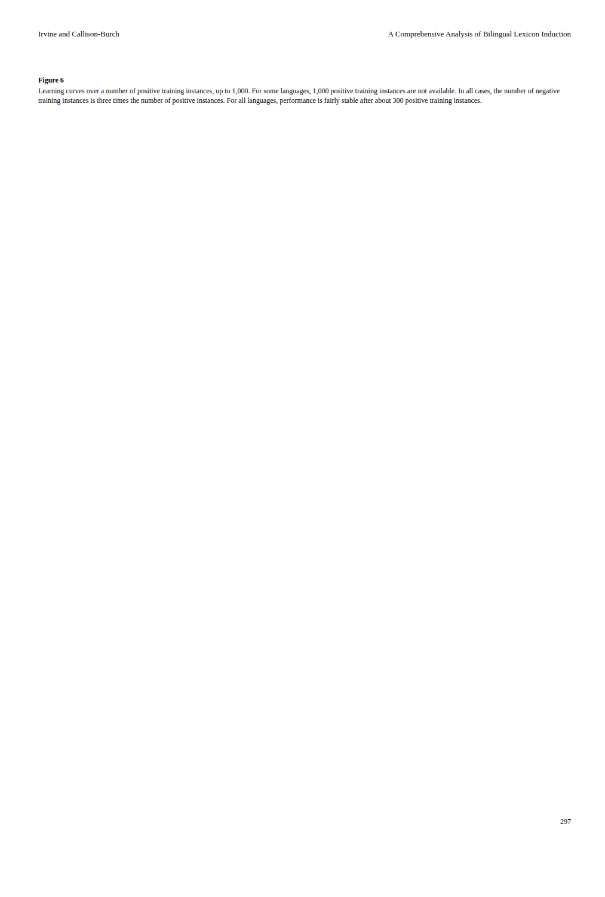Irvine and Callison-Burch
A Comprehensive Analysis of Bilingual Lexicon Induction
Figure 6 Learning curves over a number of positive training instances, up to 1,000. For some languages, 1,000 positive training instances are not available. In all cases, the number of negative training instances is three times the number of positive instances. For all languages, performance is fairly stable after about 300 positive training instances.
297